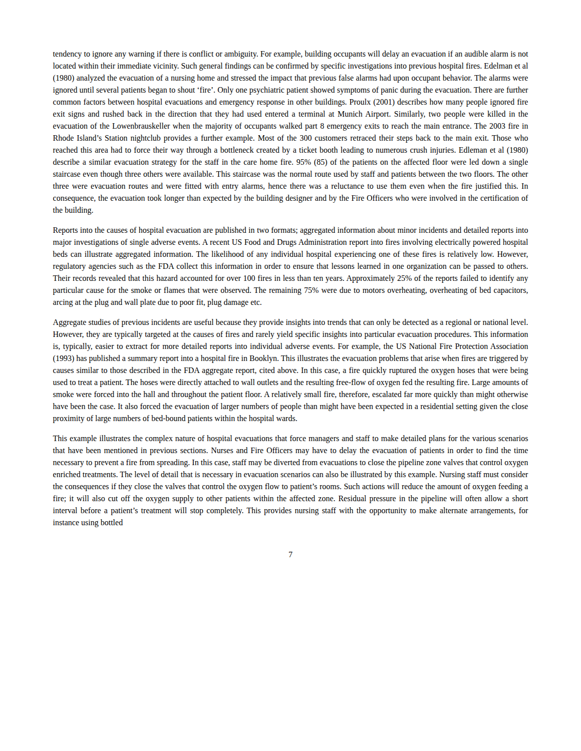tendency to ignore any warning if there is conflict or ambiguity. For example, building occupants will delay an evacuation if an audible alarm is not located within their immediate vicinity. Such general findings can be confirmed by specific investigations into previous hospital fires. Edelman et al (1980) analyzed the evacuation of a nursing home and stressed the impact that previous false alarms had upon occupant behavior. The alarms were ignored until several patients began to shout ‘fire’. Only one psychiatric patient showed symptoms of panic during the evacuation. There are further common factors between hospital evacuations and emergency response in other buildings. Proulx (2001) describes how many people ignored fire exit signs and rushed back in the direction that they had used entered a terminal at Munich Airport. Similarly, two people were killed in the evacuation of the Lowenbrauskeller when the majority of occupants walked part 8 emergency exits to reach the main entrance. The 2003 fire in Rhode Island’s Station nightclub provides a further example. Most of the 300 customers retraced their steps back to the main exit. Those who reached this area had to force their way through a bottleneck created by a ticket booth leading to numerous crush injuries. Edleman et al (1980) describe a similar evacuation strategy for the staff in the care home fire. 95% (85) of the patients on the affected floor were led down a single staircase even though three others were available. This staircase was the normal route used by staff and patients between the two floors. The other three were evacuation routes and were fitted with entry alarms, hence there was a reluctance to use them even when the fire justified this. In consequence, the evacuation took longer than expected by the building designer and by the Fire Officers who were involved in the certification of the building.
Reports into the causes of hospital evacuation are published in two formats; aggregated information about minor incidents and detailed reports into major investigations of single adverse events. A recent US Food and Drugs Administration report into fires involving electrically powered hospital beds can illustrate aggregated information. The likelihood of any individual hospital experiencing one of these fires is relatively low. However, regulatory agencies such as the FDA collect this information in order to ensure that lessons learned in one organization can be passed to others. Their records revealed that this hazard accounted for over 100 fires in less than ten years. Approximately 25% of the reports failed to identify any particular cause for the smoke or flames that were observed. The remaining 75% were due to motors overheating, overheating of bed capacitors, arcing at the plug and wall plate due to poor fit, plug damage etc.
Aggregate studies of previous incidents are useful because they provide insights into trends that can only be detected as a regional or national level. However, they are typically targeted at the causes of fires and rarely yield specific insights into particular evacuation procedures. This information is, typically, easier to extract for more detailed reports into individual adverse events. For example, the US National Fire Protection Association (1993) has published a summary report into a hospital fire in Booklyn. This illustrates the evacuation problems that arise when fires are triggered by causes similar to those described in the FDA aggregate report, cited above. In this case, a fire quickly ruptured the oxygen hoses that were being used to treat a patient. The hoses were directly attached to wall outlets and the resulting free-flow of oxygen fed the resulting fire. Large amounts of smoke were forced into the hall and throughout the patient floor. A relatively small fire, therefore, escalated far more quickly than might otherwise have been the case. It also forced the evacuation of larger numbers of people than might have been expected in a residential setting given the close proximity of large numbers of bed-bound patients within the hospital wards.
This example illustrates the complex nature of hospital evacuations that force managers and staff to make detailed plans for the various scenarios that have been mentioned in previous sections. Nurses and Fire Officers may have to delay the evacuation of patients in order to find the time necessary to prevent a fire from spreading. In this case, staff may be diverted from evacuations to close the pipeline zone valves that control oxygen enriched treatments. The level of detail that is necessary in evacuation scenarios can also be illustrated by this example. Nursing staff must consider the consequences if they close the valves that control the oxygen flow to patient’s rooms. Such actions will reduce the amount of oxygen feeding a fire; it will also cut off the oxygen supply to other patients within the affected zone. Residual pressure in the pipeline will often allow a short interval before a patient’s treatment will stop completely. This provides nursing staff with the opportunity to make alternate arrangements, for instance using bottled
7